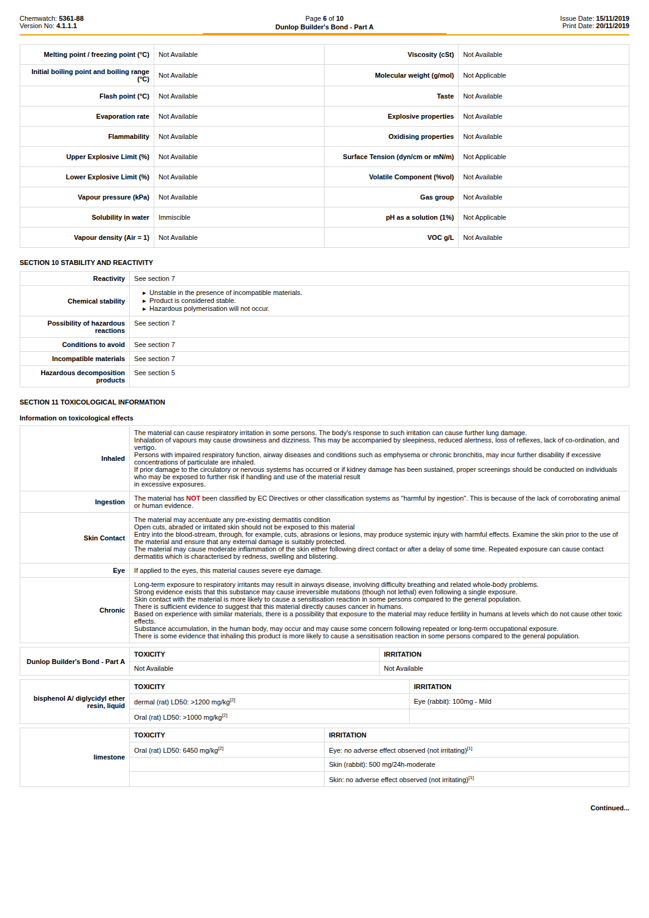Chemwatch: 5361-88
Version No: 4.1.1.1
Page 6 of 10
Dunlop Builder's Bond - Part A
Issue Date: 15/11/2019
Print Date: 20/11/2019
| Melting point / freezing point (°C) | Not Available | Viscosity (cSt) | Not Available |
| Initial boiling point and boiling range (°C) | Not Available | Molecular weight (g/mol) | Not Applicable |
| Flash point (°C) | Not Available | Taste | Not Available |
| Evaporation rate | Not Available | Explosive properties | Not Available |
| Flammability | Not Available | Oxidising properties | Not Available |
| Upper Explosive Limit (%) | Not Available | Surface Tension (dyn/cm or mN/m) | Not Applicable |
| Lower Explosive Limit (%) | Not Available | Volatile Component (%vol) | Not Available |
| Vapour pressure (kPa) | Not Available | Gas group | Not Available |
| Solubility in water | Immiscible | pH as a solution (1%) | Not Applicable |
| Vapour density (Air = 1) | Not Available | VOC g/L | Not Available |
SECTION 10 STABILITY AND REACTIVITY
| Reactivity | See section 7 |
| Chemical stability | Unstable in the presence of incompatible materials. Product is considered stable. Hazardous polymerisation will not occur. |
| Possibility of hazardous reactions | See section 7 |
| Conditions to avoid | See section 7 |
| Incompatible materials | See section 7 |
| Hazardous decomposition products | See section 5 |
SECTION 11 TOXICOLOGICAL INFORMATION
Information on toxicological effects
| Inhaled | The material can cause respiratory irritation in some persons. The body's response to such irritation can cause further lung damage. Inhalation of vapours may cause drowsiness and dizziness. This may be accompanied by sleepiness, reduced alertness, loss of reflexes, lack of co-ordination, and vertigo. Persons with impaired respiratory function, airway diseases and conditions such as emphysema or chronic bronchitis, may incur further disability if excessive concentrations of particulate are inhaled. If prior damage to the circulatory or nervous systems has occurred or if kidney damage has been sustained, proper screenings should be conducted on individuals who may be exposed to further risk if handling and use of the material result in excessive exposures. |
| Ingestion | The material has NOT been classified by EC Directives or other classification systems as "harmful by ingestion". This is because of the lack of corroborating animal or human evidence. |
| Skin Contact | The material may accentuate any pre-existing dermatitis condition Open cuts, abraded or irritated skin should not be exposed to this material Entry into the blood-stream, through, for example, cuts, abrasions or lesions, may produce systemic injury with harmful effects. Examine the skin prior to the use of the material and ensure that any external damage is suitably protected. The material may cause moderate inflammation of the skin either following direct contact or after a delay of some time. Repeated exposure can cause contact dermatitis which is characterised by redness, swelling and blistering. |
| Eye | If applied to the eyes, this material causes severe eye damage. |
| Chronic | Long-term exposure to respiratory irritants may result in airways disease, involving difficulty breathing and related whole-body problems. Strong evidence exists that this substance may cause irreversible mutations (though not lethal) even following a single exposure. Skin contact with the material is more likely to cause a sensitisation reaction in some persons compared to the general population. There is sufficient evidence to suggest that this material directly causes cancer in humans. Based on experience with similar materials, there is a possibility that exposure to the material may reduce fertility in humans at levels which do not cause other toxic effects. Substance accumulation, in the human body, may occur and may cause some concern following repeated or long-term occupational exposure. There is some evidence that inhaling this product is more likely to cause a sensitisation reaction in some persons compared to the general population. |
| Dunlop Builder's Bond - Part A | TOXICITY | IRRITATION |
| Not Available | Not Available |
| bisphenol A/ diglycidyl ether resin, liquid | TOXICITY | IRRITATION |
| dermal (rat) LD50: >1200 mg/kg [2] | Eye (rabbit): 100mg - Mild |
| Oral (rat) LD50: >1000 mg/kg [2] | |
| limestone | TOXICITY | IRRITATION |
| Oral (rat) LD50: 6450 mg/kg [2] | Eye: no adverse effect observed (not irritating) [1] |
| | Skin (rabbit): 500 mg/24h-moderate |
| | Skin: no adverse effect observed (not irritating) [1] |
Continued...